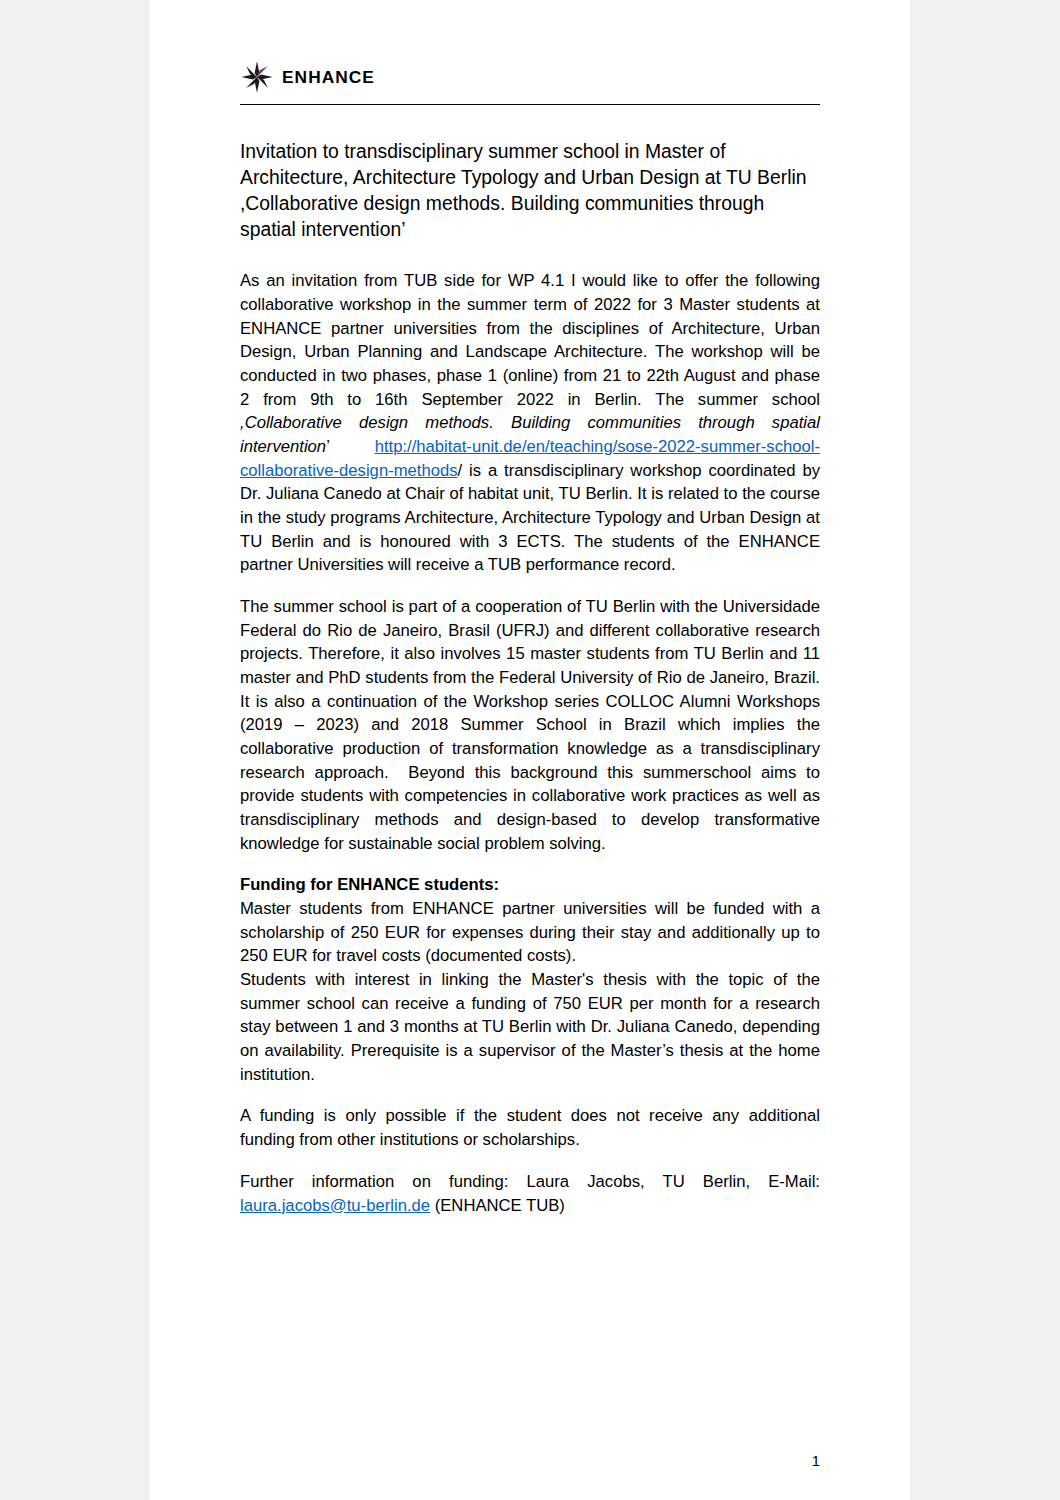ENHANCE
Invitation to transdisciplinary summer school in Master of Architecture, Architecture Typology and Urban Design at TU Berlin
,Collaborative design methods. Building communities through spatial intervention’
As an invitation from TUB side for WP 4.1 I would like to offer the following collaborative workshop in the summer term of 2022 for 3 Master students at ENHANCE partner universities from the disciplines of Architecture, Urban Design, Urban Planning and Landscape Architecture. The workshop will be conducted in two phases, phase 1 (online) from 21 to 22th August and phase 2 from 9th to 16th September 2022 in Berlin. The summer school ,Collaborative design methods. Building communities through spatial intervention’ http://habitat-unit.de/en/teaching/sose-2022-summer-school-collaborative-design-methods/ is a transdisciplinary workshop coordinated by Dr. Juliana Canedo at Chair of habitat unit, TU Berlin. It is related to the course in the study programs Architecture, Architecture Typology and Urban Design at TU Berlin and is honoured with 3 ECTS. The students of the ENHANCE partner Universities will receive a TUB performance record.
The summer school is part of a cooperation of TU Berlin with the Universidade Federal do Rio de Janeiro, Brasil (UFRJ) and different collaborative research projects. Therefore, it also involves 15 master students from TU Berlin and 11 master and PhD students from the Federal University of Rio de Janeiro, Brazil. It is also a continuation of the Workshop series COLLOC Alumni Workshops (2019 – 2023) and 2018 Summer School in Brazil which implies the collaborative production of transformation knowledge as a transdisciplinary research approach. Beyond this background this summerschool aims to provide students with competencies in collaborative work practices as well as transdisciplinary methods and design-based to develop transformative knowledge for sustainable social problem solving.
Funding for ENHANCE students:
Master students from ENHANCE partner universities will be funded with a scholarship of 250 EUR for expenses during their stay and additionally up to 250 EUR for travel costs (documented costs).
Students with interest in linking the Master's thesis with the topic of the summer school can receive a funding of 750 EUR per month for a research stay between 1 and 3 months at TU Berlin with Dr. Juliana Canedo, depending on availability. Prerequisite is a supervisor of the Master’s thesis at the home institution.
A funding is only possible if the student does not receive any additional funding from other institutions or scholarships.
Further information on funding: Laura Jacobs, TU Berlin, E-Mail: laura.jacobs@tu-berlin.de (ENHANCE TUB)
1